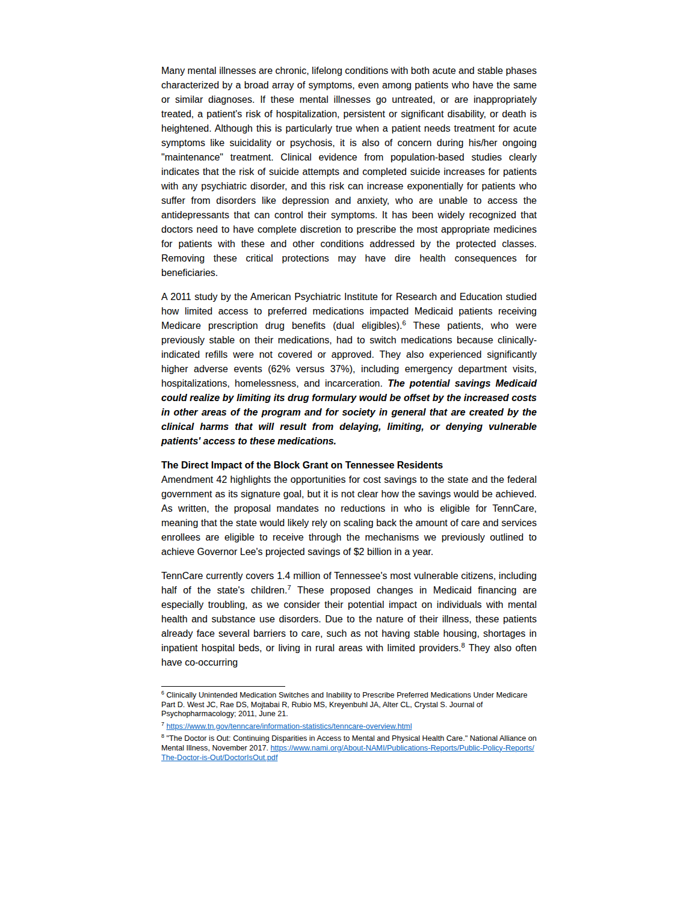Many mental illnesses are chronic, lifelong conditions with both acute and stable phases characterized by a broad array of symptoms, even among patients who have the same or similar diagnoses. If these mental illnesses go untreated, or are inappropriately treated, a patient's risk of hospitalization, persistent or significant disability, or death is heightened. Although this is particularly true when a patient needs treatment for acute symptoms like suicidality or psychosis, it is also of concern during his/her ongoing "maintenance" treatment. Clinical evidence from population-based studies clearly indicates that the risk of suicide attempts and completed suicide increases for patients with any psychiatric disorder, and this risk can increase exponentially for patients who suffer from disorders like depression and anxiety, who are unable to access the antidepressants that can control their symptoms. It has been widely recognized that doctors need to have complete discretion to prescribe the most appropriate medicines for patients with these and other conditions addressed by the protected classes. Removing these critical protections may have dire health consequences for beneficiaries.
A 2011 study by the American Psychiatric Institute for Research and Education studied how limited access to preferred medications impacted Medicaid patients receiving Medicare prescription drug benefits (dual eligibles).6 These patients, who were previously stable on their medications, had to switch medications because clinically-indicated refills were not covered or approved. They also experienced significantly higher adverse events (62% versus 37%), including emergency department visits, hospitalizations, homelessness, and incarceration. The potential savings Medicaid could realize by limiting its drug formulary would be offset by the increased costs in other areas of the program and for society in general that are created by the clinical harms that will result from delaying, limiting, or denying vulnerable patients' access to these medications.
The Direct Impact of the Block Grant on Tennessee Residents
Amendment 42 highlights the opportunities for cost savings to the state and the federal government as its signature goal, but it is not clear how the savings would be achieved. As written, the proposal mandates no reductions in who is eligible for TennCare, meaning that the state would likely rely on scaling back the amount of care and services enrollees are eligible to receive through the mechanisms we previously outlined to achieve Governor Lee's projected savings of $2 billion in a year.
TennCare currently covers 1.4 million of Tennessee's most vulnerable citizens, including half of the state's children.7 These proposed changes in Medicaid financing are especially troubling, as we consider their potential impact on individuals with mental health and substance use disorders. Due to the nature of their illness, these patients already face several barriers to care, such as not having stable housing, shortages in inpatient hospital beds, or living in rural areas with limited providers.8 They also often have co-occurring
6 Clinically Unintended Medication Switches and Inability to Prescribe Preferred Medications Under Medicare Part D. West JC, Rae DS, Mojtabai R, Rubio MS, Kreyenbuhl JA, Alter CL, Crystal S. Journal of Psychopharmacology; 2011, June 21.
7 https://www.tn.gov/tenncare/information-statistics/tenncare-overview.html
8 "The Doctor is Out: Continuing Disparities in Access to Mental and Physical Health Care." National Alliance on Mental Illness, November 2017. https://www.nami.org/About-NAMI/Publications-Reports/Public-Policy-Reports/The-Doctor-is-Out/DoctorIsOut.pdf